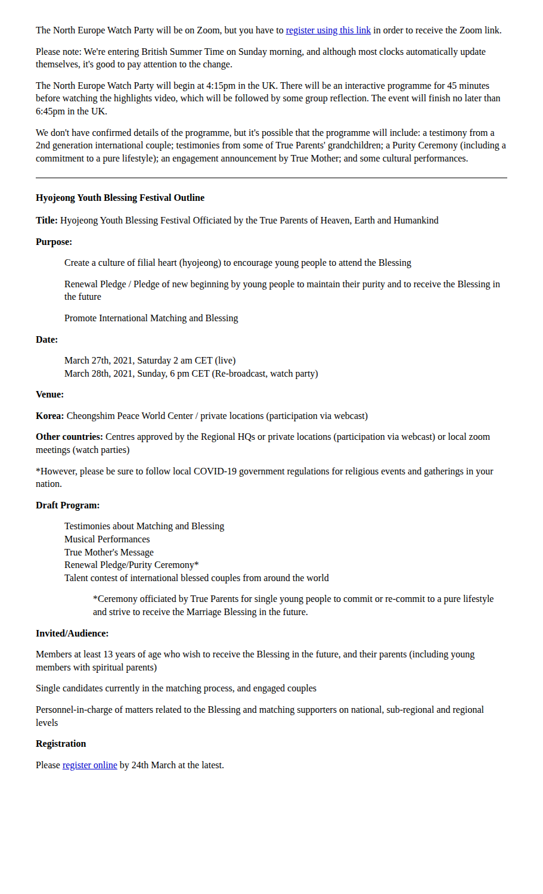The North Europe Watch Party will be on Zoom, but you have to register using this link in order to receive the Zoom link.
Please note: We're entering British Summer Time on Sunday morning, and although most clocks automatically update themselves, it's good to pay attention to the change.
The North Europe Watch Party will begin at 4:15pm in the UK. There will be an interactive programme for 45 minutes before watching the highlights video, which will be followed by some group reflection. The event will finish no later than 6:45pm in the UK.
We don't have confirmed details of the programme, but it's possible that the programme will include: a testimony from a 2nd generation international couple; testimonies from some of True Parents' grandchildren; a Purity Ceremony (including a commitment to a pure lifestyle); an engagement announcement by True Mother; and some cultural performances.
Hyojeong Youth Blessing Festival Outline
Title: Hyojeong Youth Blessing Festival Officiated by the True Parents of Heaven, Earth and Humankind
Purpose:
Create a culture of filial heart (hyojeong) to encourage young people to attend the Blessing
Renewal Pledge / Pledge of new beginning by young people to maintain their purity and to receive the Blessing in the future
Promote International Matching and Blessing
Date:
March 27th, 2021, Saturday 2 am CET (live)
March 28th, 2021, Sunday, 6 pm CET (Re-broadcast, watch party)
Venue:
Korea: Cheongshim Peace World Center / private locations (participation via webcast)
Other countries: Centres approved by the Regional HQs or private locations (participation via webcast) or local zoom meetings (watch parties)
*However, please be sure to follow local COVID-19 government regulations for religious events and gatherings in your nation.
Draft Program:
Testimonies about Matching and Blessing
Musical Performances
True Mother's Message
Renewal Pledge/Purity Ceremony*
Talent contest of international blessed couples from around the world
*Ceremony officiated by True Parents for single young people to commit or re-commit to a pure lifestyle and strive to receive the Marriage Blessing in the future.
Invited/Audience:
Members at least 13 years of age who wish to receive the Blessing in the future, and their parents (including young members with spiritual parents)
Single candidates currently in the matching process, and engaged couples
Personnel-in-charge of matters related to the Blessing and matching supporters on national, sub-regional and regional levels
Registration
Please register online by 24th March at the latest.